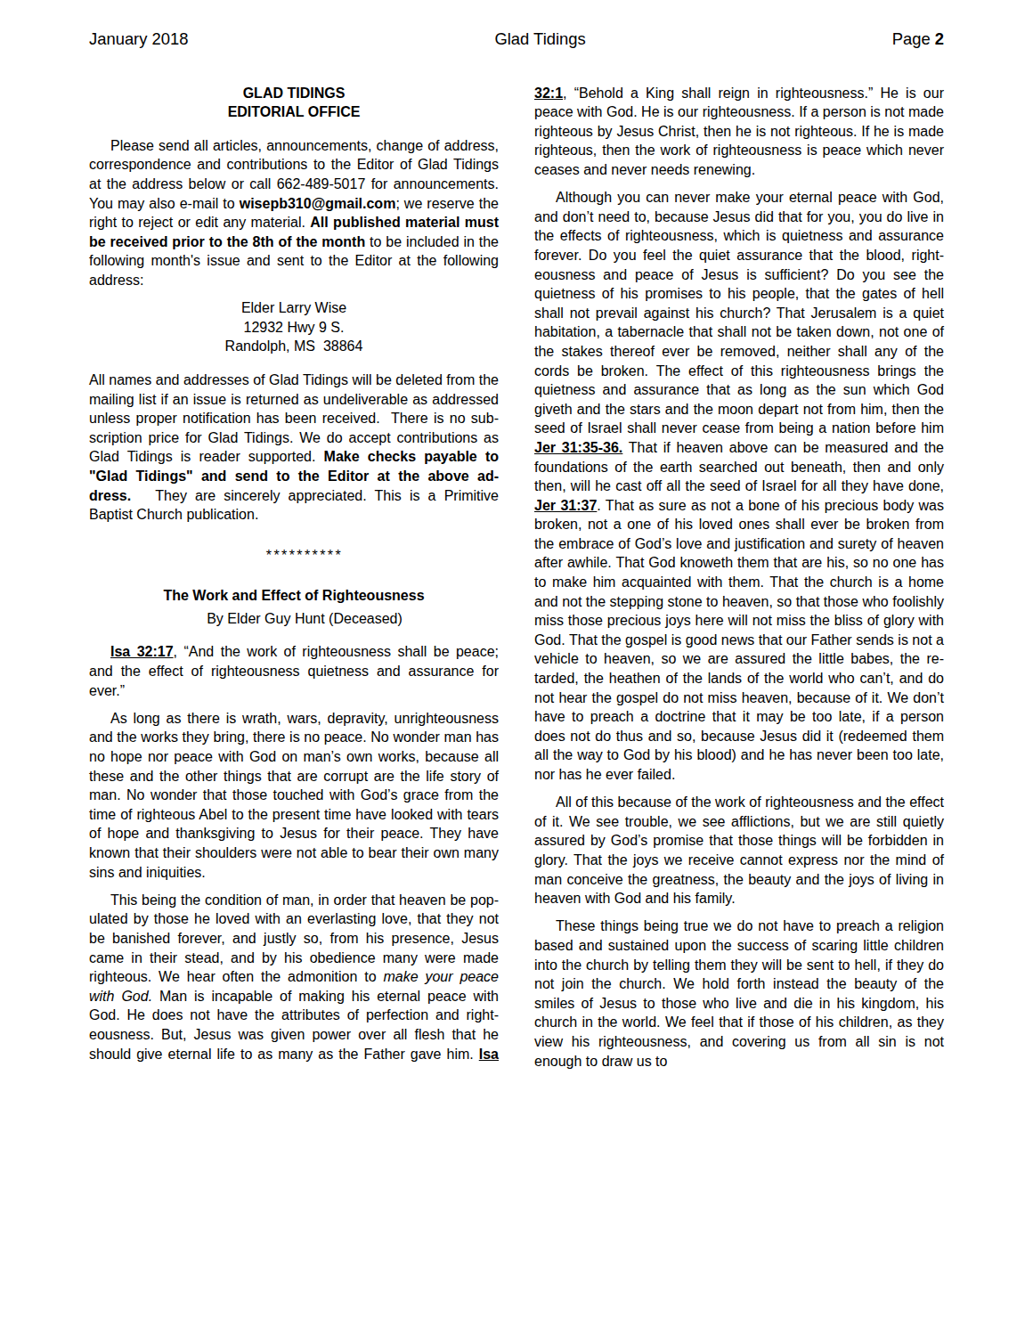January 2018 Glad Tidings Page 2
GLAD TIDINGS
EDITORIAL OFFICE
Please send all articles, announcements, change of address, correspondence and contributions to the Editor of Glad Tidings at the address below or call 662-489-5017 for announcements. You may also e-mail to wisepb310@gmail.com; we reserve the right to reject or edit any material. All published material must be received prior to the 8th of the month to be included in the following month's issue and sent to the Editor at the following address:
Elder Larry Wise
12932 Hwy 9 S.
Randolph, MS 38864
All names and addresses of Glad Tidings will be deleted from the mailing list if an issue is returned as undeliverable as addressed unless proper notification has been received. There is no subscription price for Glad Tidings. We do accept contributions as Glad Tidings is reader supported. Make checks payable to "Glad Tidings" and send to the Editor at the above address. They are sincerely appreciated. This is a Primitive Baptist Church publication.
**********
The Work and Effect of Righteousness
By Elder Guy Hunt (Deceased)
Isa 32:17, “And the work of righteousness shall be peace; and the effect of righteousness quietness and assurance for ever.”
As long as there is wrath, wars, depravity, unrighteousness and the works they bring, there is no peace. No wonder man has no hope nor peace with God on man’s own works, because all these and the other things that are corrupt are the life story of man. No wonder that those touched with God’s grace from the time of righteous Abel to the present time have looked with tears of hope and thanksgiving to Jesus for their peace. They have known that their shoulders were not able to bear their own many sins and iniquities.
This being the condition of man, in order that heaven be populated by those he loved with an everlasting love, that they not be banished forever, and justly so, from his presence, Jesus came in their stead, and by his obedience many were made righteous. We hear often the admonition to make your peace with God. Man is incapable of making his eternal peace with God. He does not have the attributes of perfection and righteousness. But, Jesus was given power over all flesh that he should give eternal life to as many as the Father gave him. Isa 32:1, “Behold a King shall reign in righteousness.” He is our peace with God. He is our righteousness. If a person is not made righteous by Jesus Christ, then he is not righteous. If he is made righteous, then the work of righteousness is peace which never ceases and never needs renewing.
Although you can never make your eternal peace with God, and don’t need to, because Jesus did that for you, you do live in the effects of righteousness, which is quietness and assurance forever. Do you feel the quiet assurance that the blood, righteousness and peace of Jesus is sufficient? Do you see the quietness of his promises to his people, that the gates of hell shall not prevail against his church? That Jerusalem is a quiet habitation, a tabernacle that shall not be taken down, not one of the stakes thereof ever be removed, neither shall any of the cords be broken. The effect of this righteousness brings the quietness and assurance that as long as the sun which God giveth and the stars and the moon depart not from him, then the seed of Israel shall never cease from being a nation before him Jer 31:35-36. That if heaven above can be measured and the foundations of the earth searched out beneath, then and only then, will he cast off all the seed of Israel for all they have done, Jer 31:37. That as sure as not a bone of his precious body was broken, not a one of his loved ones shall ever be broken from the embrace of God’s love and justification and surety of heaven after awhile. That God knoweth them that are his, so no one has to make him acquainted with them. That the church is a home and not the stepping stone to heaven, so that those who foolishly miss those precious joys here will not miss the bliss of glory with God. That the gospel is good news that our Father sends is not a vehicle to heaven, so we are assured the little babes, the retarded, the heathen of the lands of the world who can’t, and do not hear the gospel do not miss heaven, because of it. We don’t have to preach a doctrine that it may be too late, if a person does not do thus and so, because Jesus did it (redeemed them all the way to God by his blood) and he has never been too late, nor has he ever failed.
All of this because of the work of righteousness and the effect of it. We see trouble, we see afflictions, but we are still quietly assured by God’s promise that those things will be forbidden in glory. That the joys we receive cannot express nor the mind of man conceive the greatness, the beauty and the joys of living in heaven with God and his family.
These things being true we do not have to preach a religion based and sustained upon the success of scaring little children into the church by telling them they will be sent to hell, if they do not join the church. We hold forth instead the beauty of the smiles of Jesus to those who live and die in his kingdom, his church in the world. We feel that if those of his children, as they view his righteousness, and covering us from all sin is not enough to draw us to